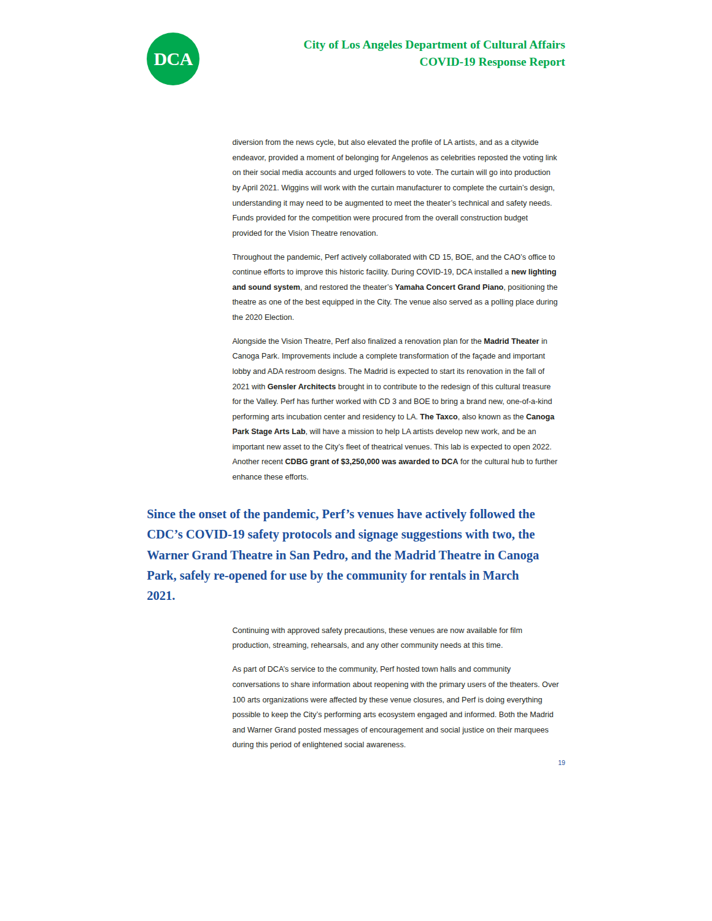DCA
City of Los Angeles Department of Cultural Affairs
COVID-19 Response Report
diversion from the news cycle, but also elevated the profile of LA artists, and as a citywide endeavor, provided a moment of belonging for Angelenos as celebrities reposted the voting link on their social media accounts and urged followers to vote. The curtain will go into production by April 2021. Wiggins will work with the curtain manufacturer to complete the curtain’s design, understanding it may need to be augmented to meet the theater’s technical and safety needs. Funds provided for the competition were procured from the overall construction budget provided for the Vision Theatre renovation.
Throughout the pandemic, Perf actively collaborated with CD 15, BOE, and the CAO’s office to continue efforts to improve this historic facility. During COVID-19, DCA installed a new lighting and sound system, and restored the theater’s Yamaha Concert Grand Piano, positioning the theatre as one of the best equipped in the City. The venue also served as a polling place during the 2020 Election.
Alongside the Vision Theatre, Perf also finalized a renovation plan for the Madrid Theater in Canoga Park. Improvements include a complete transformation of the façade and important lobby and ADA restroom designs. The Madrid is expected to start its renovation in the fall of 2021 with Gensler Architects brought in to contribute to the redesign of this cultural treasure for the Valley. Perf has further worked with CD 3 and BOE to bring a brand new, one-of-a-kind performing arts incubation center and residency to LA. The Taxco, also known as the Canoga Park Stage Arts Lab, will have a mission to help LA artists develop new work, and be an important new asset to the City’s fleet of theatrical venues. This lab is expected to open 2022. Another recent CDBG grant of $3,250,000 was awarded to DCA for the cultural hub to further enhance these efforts.
Since the onset of the pandemic, Perf’s venues have actively followed the CDC’s COVID-19 safety protocols and signage suggestions with two, the Warner Grand Theatre in San Pedro, and the Madrid Theatre in Canoga Park, safely re-opened for use by the community for rentals in March 2021.
Continuing with approved safety precautions, these venues are now available for film production, streaming, rehearsals, and any other community needs at this time.
As part of DCA’s service to the community, Perf hosted town halls and community conversations to share information about reopening with the primary users of the theaters. Over 100 arts organizations were affected by these venue closures, and Perf is doing everything possible to keep the City’s performing arts ecosystem engaged and informed. Both the Madrid and Warner Grand posted messages of encouragement and social justice on their marquees during this period of enlightened social awareness.
19